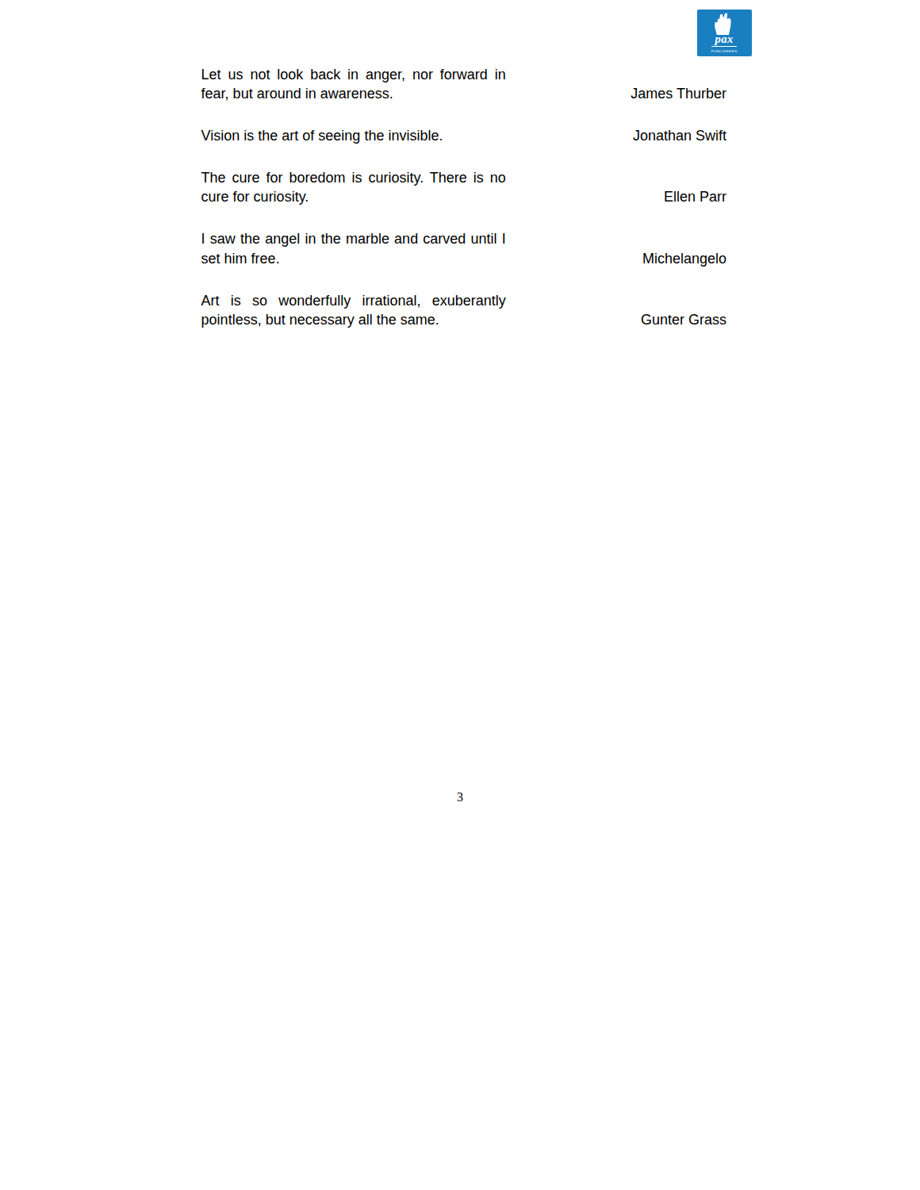pax
PUBLISHERS
Let us not look back in anger, nor forward in fear, but around in awareness.
James Thurber
Vision is the art of seeing the invisible.
Jonathan Swift
The cure for boredom is curiosity. There is no cure for curiosity.
Ellen Parr
I saw the angel in the marble and carved until I set him free.
Michelangelo
Art is so wonderfully irrational, exuberantly pointless, but necessary all the same.
Gunter Grass
3